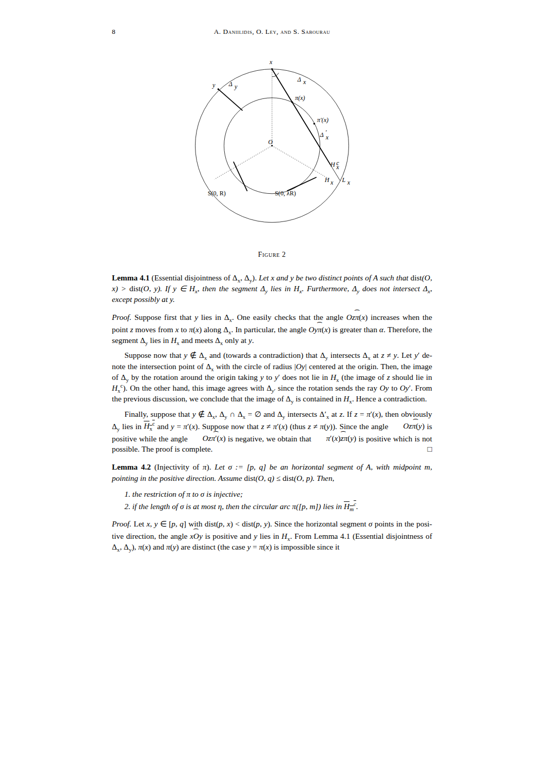8 A. Daniilidis, O. Ley, and S. Sabourau
O x π(x) Δ x Δ x ′ π′(x) L x H x c H x y Δ y S(0, R) S(0, λR)
Figure 2
Lemma 4.1 (Essential disjointness of Δx, Δy). Let x and y be two distinct points of A such that dist(O, x) > dist(O, y). If y ∈ Hx, then the segment Δy lies in Hx. Furthermore, Δy does not intersect Δx, except possibly at y.
Proof. Suppose first that y lies in Δx. One easily checks that the angle Ozπ(x) increases when the point z moves from x to π(x) along Δx. In particular, the angle Oyπ(x) is greater than α. Therefore, the segment Δy lies in Hx and meets Δx only at y.
Suppose now that y ∉ Δx and (towards a contradiction) that Δy intersects Δx at z ≠ y. Let y′ denote the intersection point of Δx with the circle of radius |Oy| centered at the origin. Then, the image of Δy by the rotation around the origin taking y to y′ does not lie in Hx (the image of z should lie in Hxc). On the other hand, this image agrees with Δy′ since the rotation sends the ray Oy to Oy′. From the previous discussion, we conclude that the image of Δy is contained in Hx. Hence a contradiction.
Finally, suppose that y ∉ Δx, Δy ∩ Δx = ∅ and Δy intersects Δ′x at z. If z = π′(x), then obviously Δy lies in Hxc and y = π′(x). Suppose now that z ≠ π′(x) (thus z ≠ π(y)). Since the angle Ozπ(y) is positive while the angle Ozπ′(x) is negative, we obtain that π′(x)zπ(y) is positive which is not possible. The proof is complete. □
Lemma 4.2 (Injectivity of π). Let σ := [p, q] be an horizontal segment of A, with midpoint m, pointing in the positive direction. Assume dist(O, q) ≤ dist(O, p). Then,
the restriction of π to σ is injective;
if the length of σ is at most η, then the circular arc π([p, m]) lies in Hmc.
Proof. Let x, y ∈ [p, q] with dist(p, x) < dist(p, y). Since the horizontal segment σ points in the positive direction, the angle xOy is positive and y lies in Hx. From Lemma 4.1 (Essential disjointness of Δx, Δy), π(x) and π(y) are distinct (the case y = π(x) is impossible since it